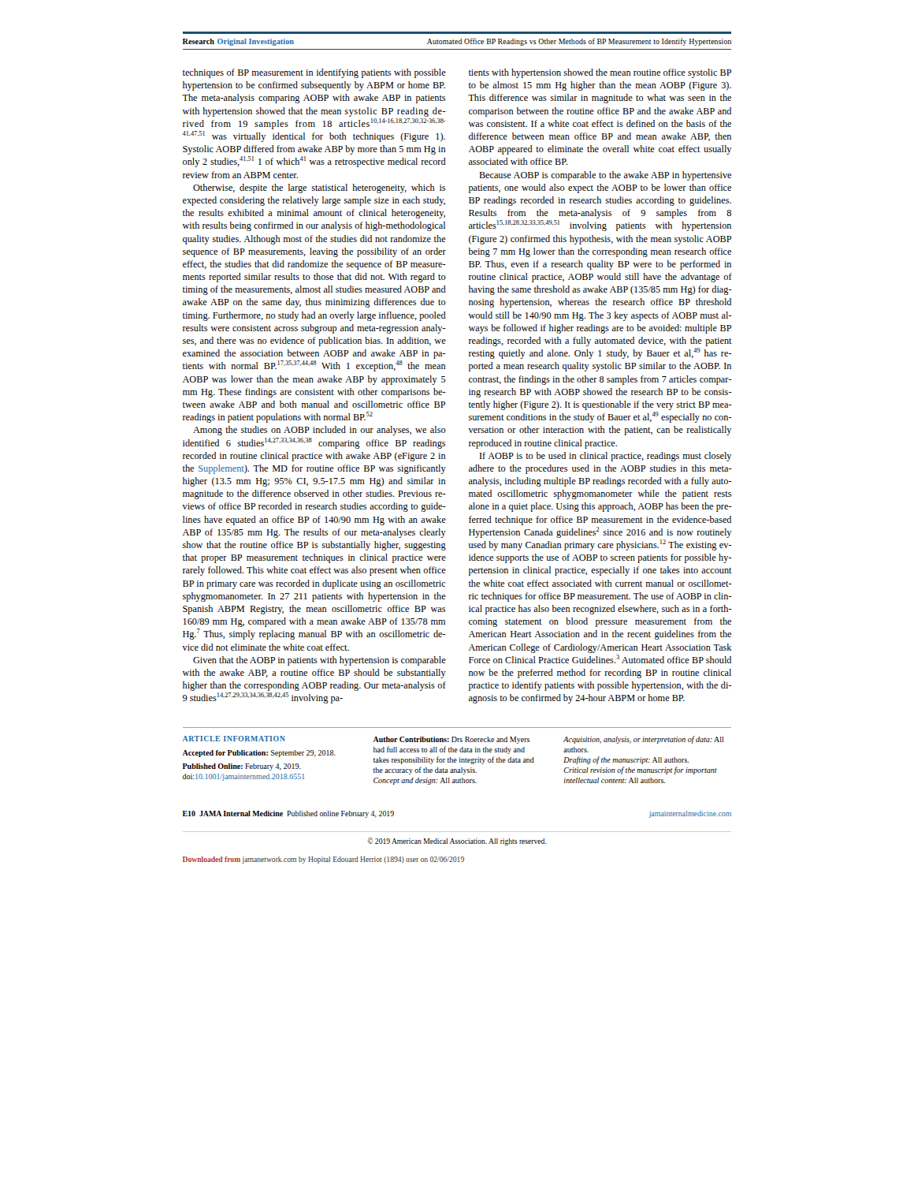Research Original Investigation
Automated Office BP Readings vs Other Methods of BP Measurement to Identify Hypertension
techniques of BP measurement in identifying patients with possible hypertension to be confirmed subsequently by ABPM or home BP. The meta-analysis comparing AOBP with awake ABP in patients with hypertension showed that the mean systolic BP reading derived from 19 samples from 18 articles10,14-16,18,27,30,32-36,38-41,47,51 was virtually identical for both techniques (Figure 1). Systolic AOBP differed from awake ABP by more than 5 mm Hg in only 2 studies,41,51 1 of which41 was a retrospective medical record review from an ABPM center.
Otherwise, despite the large statistical heterogeneity, which is expected considering the relatively large sample size in each study, the results exhibited a minimal amount of clinical heterogeneity, with results being confirmed in our analysis of high-methodological quality studies. Although most of the studies did not randomize the sequence of BP measurements, leaving the possibility of an order effect, the studies that did randomize the sequence of BP measurements reported similar results to those that did not. With regard to timing of the measurements, almost all studies measured AOBP and awake ABP on the same day, thus minimizing differences due to timing. Furthermore, no study had an overly large influence, pooled results were consistent across subgroup and meta-regression analyses, and there was no evidence of publication bias. In addition, we examined the association between AOBP and awake ABP in patients with normal BP.17,35,37,44,48 With 1 exception,48 the mean AOBP was lower than the mean awake ABP by approximately 5 mm Hg. These findings are consistent with other comparisons between awake ABP and both manual and oscillometric office BP readings in patient populations with normal BP.52
Among the studies on AOBP included in our analyses, we also identified 6 studies14,27,33,34,36,38 comparing office BP readings recorded in routine clinical practice with awake ABP (eFigure 2 in the Supplement). The MD for routine office BP was significantly higher (13.5 mm Hg; 95% CI, 9.5-17.5 mm Hg) and similar in magnitude to the difference observed in other studies. Previous reviews of office BP recorded in research studies according to guidelines have equated an office BP of 140/90 mm Hg with an awake ABP of 135/85 mm Hg. The results of our meta-analyses clearly show that the routine office BP is substantially higher, suggesting that proper BP measurement techniques in clinical practice were rarely followed. This white coat effect was also present when office BP in primary care was recorded in duplicate using an oscillometric sphygmomanometer. In 27 211 patients with hypertension in the Spanish ABPM Registry, the mean oscillometric office BP was 160/89 mm Hg, compared with a mean awake ABP of 135/78 mm Hg.7 Thus, simply replacing manual BP with an oscillometric device did not eliminate the white coat effect.
Given that the AOBP in patients with hypertension is comparable with the awake ABP, a routine office BP should be substantially higher than the corresponding AOBP reading. Our meta-analysis of 9 studies14,27,29,33,34,36,38,42,45 involving pa-
tients with hypertension showed the mean routine office systolic BP to be almost 15 mm Hg higher than the mean AOBP (Figure 3). This difference was similar in magnitude to what was seen in the comparison between the routine office BP and the awake ABP and was consistent. If a white coat effect is defined on the basis of the difference between mean office BP and mean awake ABP, then AOBP appeared to eliminate the overall white coat effect usually associated with office BP.
Because AOBP is comparable to the awake ABP in hypertensive patients, one would also expect the AOBP to be lower than office BP readings recorded in research studies according to guidelines. Results from the meta-analysis of 9 samples from 8 articles15,18,28,32,33,35,49,51 involving patients with hypertension (Figure 2) confirmed this hypothesis, with the mean systolic AOBP being 7 mm Hg lower than the corresponding mean research office BP. Thus, even if a research quality BP were to be performed in routine clinical practice, AOBP would still have the advantage of having the same threshold as awake ABP (135/85 mm Hg) for diagnosing hypertension, whereas the research office BP threshold would still be 140/90 mm Hg. The 3 key aspects of AOBP must always be followed if higher readings are to be avoided: multiple BP readings, recorded with a fully automated device, with the patient resting quietly and alone. Only 1 study, by Bauer et al,49 has reported a mean research quality systolic BP similar to the AOBP. In contrast, the findings in the other 8 samples from 7 articles comparing research BP with AOBP showed the research BP to be consistently higher (Figure 2). It is questionable if the very strict BP measurement conditions in the study of Bauer et al,49 especially no conversation or other interaction with the patient, can be realistically reproduced in routine clinical practice.
If AOBP is to be used in clinical practice, readings must closely adhere to the procedures used in the AOBP studies in this meta-analysis, including multiple BP readings recorded with a fully automated oscillometric sphygmomanometer while the patient rests alone in a quiet place. Using this approach, AOBP has been the preferred technique for office BP measurement in the evidence-based Hypertension Canada guidelines2 since 2016 and is now routinely used by many Canadian primary care physicians.12 The existing evidence supports the use of AOBP to screen patients for possible hypertension in clinical practice, especially if one takes into account the white coat effect associated with current manual or oscillometric techniques for office BP measurement. The use of AOBP in clinical practice has also been recognized elsewhere, such as in a forthcoming statement on blood pressure measurement from the American Heart Association and in the recent guidelines from the American College of Cardiology/American Heart Association Task Force on Clinical Practice Guidelines.3 Automated office BP should now be the preferred method for recording BP in routine clinical practice to identify patients with possible hypertension, with the diagnosis to be confirmed by 24-hour ABPM or home BP.
ARTICLE INFORMATION
Accepted for Publication: September 29, 2018.
Published Online: February 4, 2019.
doi:10.1001/jamainternmed.2018.6551
Author Contributions: Drs Roerecke and Myers had full access to all of the data in the study and takes responsibility for the integrity of the data and the accuracy of the data analysis.
Concept and design: All authors.
Acquisition, analysis, or interpretation of data: All authors.
Drafting of the manuscript: All authors.
Critical revision of the manuscript for important intellectual content: All authors.
E10 JAMA Internal Medicine Published online February 4, 2019
jamainternalmedicine.com
© 2019 American Medical Association. All rights reserved.
Downloaded from jamanetwork.com by Hopital Edouard Herriot (1894) user on 02/06/2019